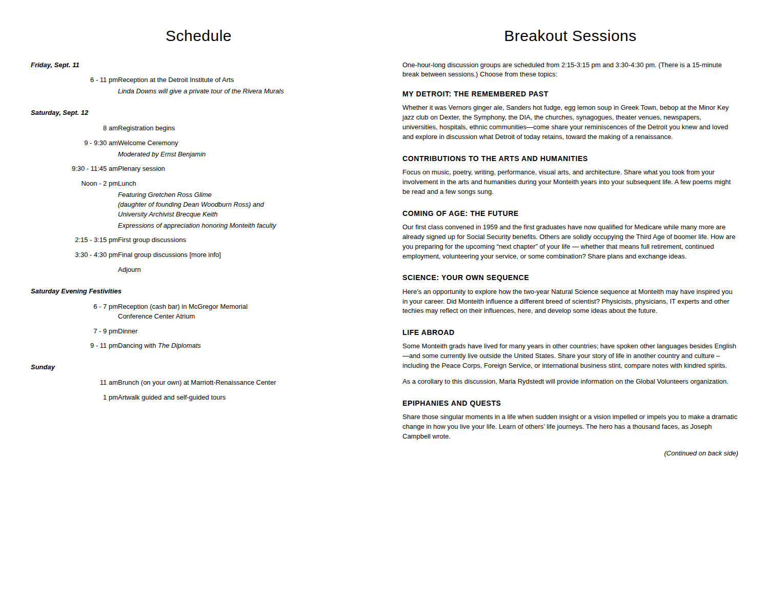Schedule
Friday, Sept. 11
| 6 - 11 pm | Reception at the Detroit Institute of Arts Linda Downs will give a private tour of the Rivera Murals |
Saturday, Sept. 12
| 8 am | Registration begins |
| 9 - 9:30 am | Welcome Ceremony Moderated by Ernst Benjamin |
| 9:30 - 11:45 am | Plenary session |
| Noon - 2 pm | Lunch Featuring Gretchen Ross Glime (daughter of founding Dean Woodburn Ross) and University Archivist Brecque Keith Expressions of appreciation honoring Monteith faculty |
| 2:15 - 3:15 pm | First group discussions |
| 3:30 - 4:30 pm | Final group discussions [more info] |
| | Adjourn |
Saturday Evening Festivities
| 6 - 7 pm | Reception (cash bar) in McGregor Memorial Conference Center Atrium |
| 7 - 9 pm | Dinner |
| 9 - 11 pm | Dancing with The Diplomats |
Sunday
| 11 am | Brunch (on your own) at Marriott-Renaissance Center |
| 1 pm | Artwalk guided and self-guided tours |
Breakout Sessions
One-hour-long discussion groups are scheduled from 2:15-3:15 pm and 3:30-4:30 pm. (There is a 15-minute break between sessions.) Choose from these topics:
My Detroit: The Remembered Past
Whether it was Vernors ginger ale, Sanders hot fudge, egg lemon soup in Greek Town, bebop at the Minor Key jazz club on Dexter, the Symphony, the DIA, the churches, synagogues, theater venues, newspapers, universities, hospitals, ethnic communities—come share your reminiscences of the Detroit you knew and loved and explore in discussion what Detroit of today retains, toward the making of a renaissance.
Contributions to the Arts and Humanities
Focus on music, poetry, writing, performance, visual arts, and architecture. Share what you took from your involvement in the arts and humanities during your Monteith years into your subsequent life. A few poems might be read and a few songs sung.
Coming of Age: The Future
Our first class convened in 1959 and the first graduates have now qualified for Medicare while many more are already signed up for Social Security benefits. Others are solidly occupying the Third Age of boomer life. How are you preparing for the upcoming “next chapter” of your life — whether that means full retirement, continued employment, volunteering your service, or some combination? Share plans and exchange ideas.
Science: Your Own Sequence
Here’s an opportunity to explore how the two-year Natural Science sequence at Monteith may have inspired you in your career. Did Monteith influence a different breed of scientist? Physicists, physicians, IT experts and other techies may reflect on their influences, here, and develop some ideas about the future.
Life Abroad
Some Monteith grads have lived for many years in other countries; have spoken other languages besides English—and some currently live outside the United States. Share your story of life in another country and culture – including the Peace Corps, Foreign Service, or international business stint, compare notes with kindred spirits.
As a corollary to this discussion, Maria Rydstedt will provide information on the Global Volunteers organization.
Epiphanies and Quests
Share those singular moments in a life when sudden insight or a vision impelled or impels you to make a dramatic change in how you live your life. Learn of others’ life journeys. The hero has a thousand faces, as Joseph Campbell wrote.
(Continued on back side)